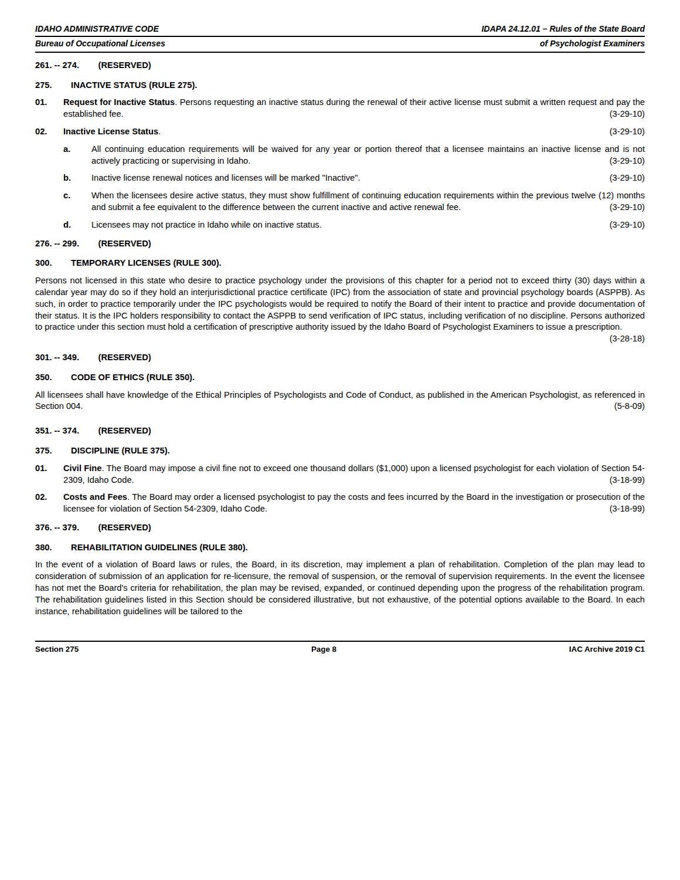IDAHO ADMINISTRATIVE CODE
IDAPA 24.12.01 – Rules of the State Board
Bureau of Occupational Licenses
of Psychologist Examiners
261. -- 274. (RESERVED)
275. INACTIVE STATUS (RULE 275).
01.
Request for Inactive Status. Persons requesting an inactive status during the renewal of their active license must submit a written request and pay the established fee.(3-29-10)
02.
Inactive License Status.(3-29-10)
a.
All continuing education requirements will be waived for any year or portion thereof that a licensee maintains an inactive license and is not actively practicing or supervising in Idaho.(3-29-10)
b.
Inactive license renewal notices and licenses will be marked "Inactive".(3-29-10)
c.
When the licensees desire active status, they must show fulfillment of continuing education requirements within the previous twelve (12) months and submit a fee equivalent to the difference between the current inactive and active renewal fee.(3-29-10)
d.
Licensees may not practice in Idaho while on inactive status.(3-29-10)
276. -- 299. (RESERVED)
300. TEMPORARY LICENSES (RULE 300).
Persons not licensed in this state who desire to practice psychology under the provisions of this chapter for a period not to exceed thirty (30) days within a calendar year may do so if they hold an interjurisdictional practice certificate (IPC) from the association of state and provincial psychology boards (ASPPB). As such, in order to practice temporarily under the IPC psychologists would be required to notify the Board of their intent to practice and provide documentation of their status. It is the IPC holders responsibility to contact the ASPPB to send verification of IPC status, including verification of no discipline. Persons authorized to practice under this section must hold a certification of prescriptive authority issued by the Idaho Board of Psychologist Examiners to issue a prescription.(3-28-18)
301. -- 349. (RESERVED)
350. CODE OF ETHICS (RULE 350).
All licensees shall have knowledge of the Ethical Principles of Psychologists and Code of Conduct, as published in the American Psychologist, as referenced in Section 004.(5-8-09)
351. -- 374. (RESERVED)
375. DISCIPLINE (RULE 375).
01.
Civil Fine. The Board may impose a civil fine not to exceed one thousand dollars ($1,000) upon a licensed psychologist for each violation of Section 54-2309, Idaho Code.(3-18-99)
02.
Costs and Fees. The Board may order a licensed psychologist to pay the costs and fees incurred by the Board in the investigation or prosecution of the licensee for violation of Section 54-2309, Idaho Code.(3-18-99)
376. -- 379. (RESERVED)
380. REHABILITATION GUIDELINES (RULE 380).
In the event of a violation of Board laws or rules, the Board, in its discretion, may implement a plan of rehabilitation. Completion of the plan may lead to consideration of submission of an application for re-licensure, the removal of suspension, or the removal of supervision requirements. In the event the licensee has not met the Board's criteria for rehabilitation, the plan may be revised, expanded, or continued depending upon the progress of the rehabilitation program. The rehabilitation guidelines listed in this Section should be considered illustrative, but not exhaustive, of the potential options available to the Board. In each instance, rehabilitation guidelines will be tailored to the
Section 275
Page 8
IAC Archive 2019 C1